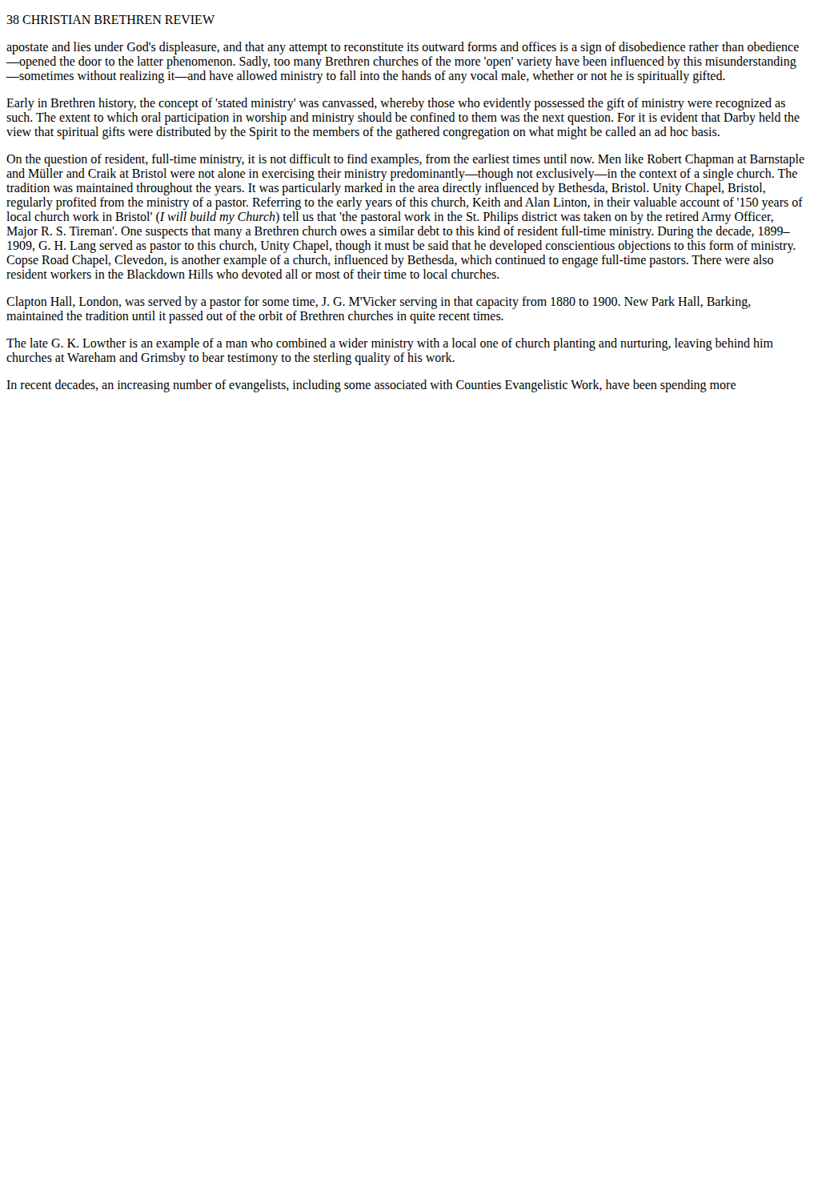38 CHRISTIAN BRETHREN REVIEW
apostate and lies under God's displeasure, and that any attempt to reconstitute its outward forms and offices is a sign of disobedience rather than obedience—opened the door to the latter phenomenon. Sadly, too many Brethren churches of the more 'open' variety have been influenced by this misunderstanding—sometimes without realizing it—and have allowed ministry to fall into the hands of any vocal male, whether or not he is spiritually gifted.
Early in Brethren history, the concept of 'stated ministry' was canvassed, whereby those who evidently possessed the gift of ministry were recognized as such. The extent to which oral participation in worship and ministry should be confined to them was the next question. For it is evident that Darby held the view that spiritual gifts were distributed by the Spirit to the members of the gathered congregation on what might be called an ad hoc basis.
On the question of resident, full-time ministry, it is not difficult to find examples, from the earliest times until now. Men like Robert Chapman at Barnstaple and Müller and Craik at Bristol were not alone in exercising their ministry predominantly—though not exclusively—in the context of a single church. The tradition was maintained throughout the years. It was particularly marked in the area directly influenced by Bethesda, Bristol. Unity Chapel, Bristol, regularly profited from the ministry of a pastor. Referring to the early years of this church, Keith and Alan Linton, in their valuable account of '150 years of local church work in Bristol' (I will build my Church) tell us that 'the pastoral work in the St. Philips district was taken on by the retired Army Officer, Major R. S. Tireman'. One suspects that many a Brethren church owes a similar debt to this kind of resident full-time ministry. During the decade, 1899–1909, G. H. Lang served as pastor to this church, Unity Chapel, though it must be said that he developed conscientious objections to this form of ministry. Copse Road Chapel, Clevedon, is another example of a church, influenced by Bethesda, which continued to engage full-time pastors. There were also resident workers in the Blackdown Hills who devoted all or most of their time to local churches.
Clapton Hall, London, was served by a pastor for some time, J. G. M'Vicker serving in that capacity from 1880 to 1900. New Park Hall, Barking, maintained the tradition until it passed out of the orbit of Brethren churches in quite recent times.
The late G. K. Lowther is an example of a man who combined a wider ministry with a local one of church planting and nurturing, leaving behind him churches at Wareham and Grimsby to bear testimony to the sterling quality of his work.
In recent decades, an increasing number of evangelists, including some associated with Counties Evangelistic Work, have been spending more